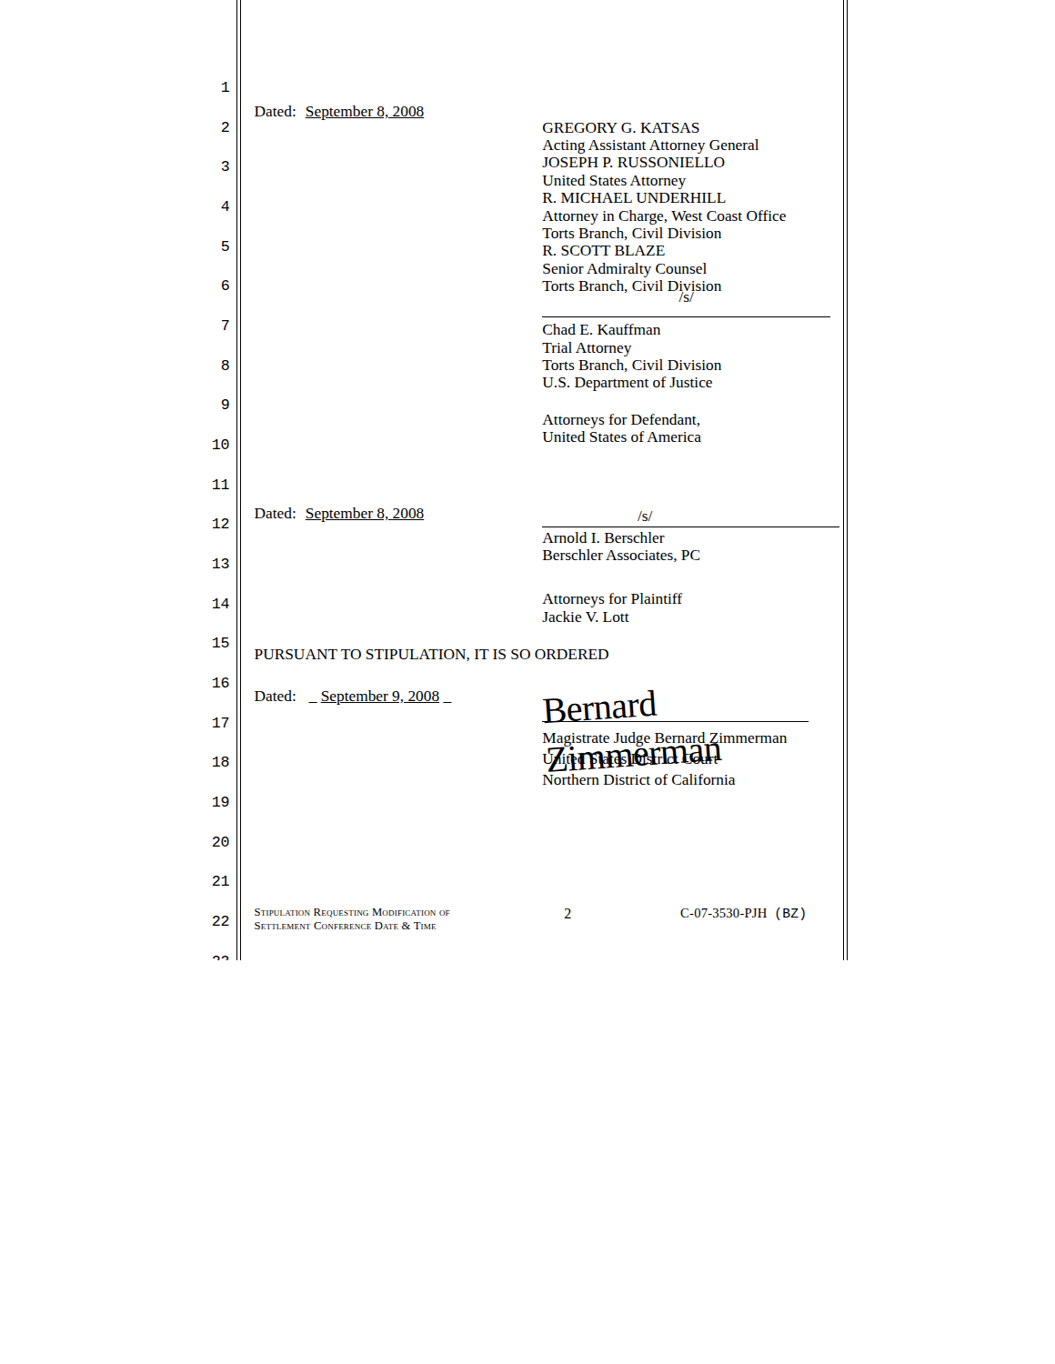1
2
3
4
5
6
7
8
9
10
11
12
13
14
15
16
17
18
19
20
21
22
23
24
25
26
27
28
Dated: September 8, 2008
Gregory G. Katsas
Acting Assistant Attorney General
Joseph P. Russoniello
United States Attorney
R. Michael Underhill
Attorney in Charge, West Coast Office
Torts Branch, Civil Division
R. Scott Blaze
Senior Admiralty Counsel
Torts Branch, Civil Division
/s/
Chad E. Kauffman
Trial Attorney
Torts Branch, Civil Division
U.S. Department of Justice
Attorneys for Defendant,
United States of America
Dated: September 8, 2008
/s/
Arnold I. Berschler
Berschler Associates, PC
Attorneys for Plaintiff
Jackie V. Lott
PURSUANT TO STIPULATION, IT IS SO ORDERED
Dated: _ September 9, 2008 _
Bernard Zimmerman
Magistrate Judge Bernard Zimmerman
United States District Court
Northern District of California
Stipulation Requesting Modification of
Settlement Conference Date & Time
2
C-07-3530-PJH (BZ)